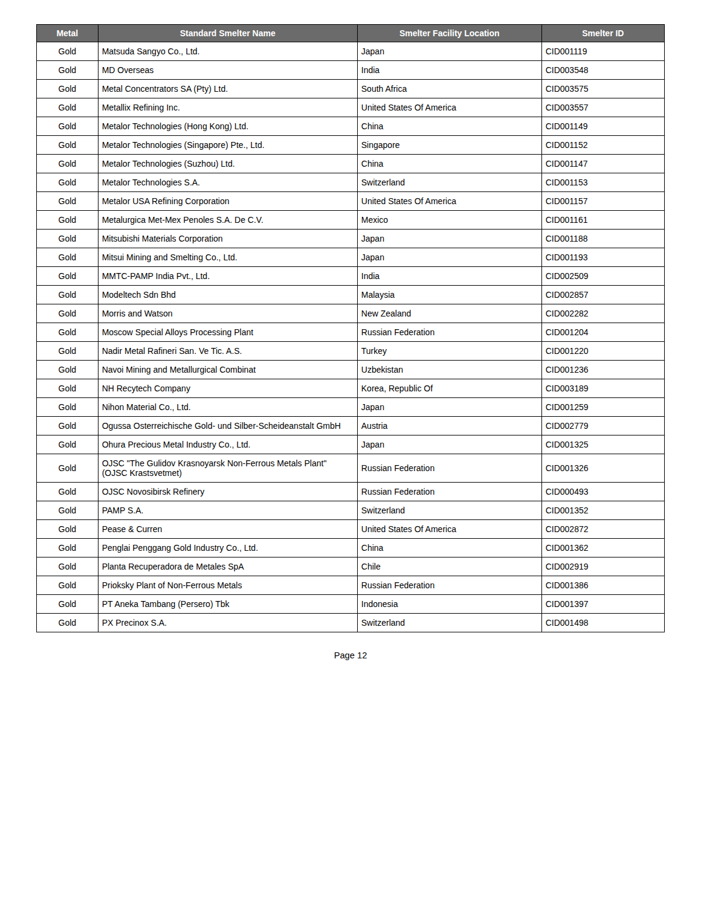| Metal | Standard Smelter Name | Smelter Facility Location | Smelter ID |
| --- | --- | --- | --- |
| Gold | Matsuda Sangyo Co., Ltd. | Japan | CID001119 |
| Gold | MD Overseas | India | CID003548 |
| Gold | Metal Concentrators SA (Pty) Ltd. | South Africa | CID003575 |
| Gold | Metallix Refining Inc. | United States Of America | CID003557 |
| Gold | Metalor Technologies (Hong Kong) Ltd. | China | CID001149 |
| Gold | Metalor Technologies (Singapore) Pte., Ltd. | Singapore | CID001152 |
| Gold | Metalor Technologies (Suzhou) Ltd. | China | CID001147 |
| Gold | Metalor Technologies S.A. | Switzerland | CID001153 |
| Gold | Metalor USA Refining Corporation | United States Of America | CID001157 |
| Gold | Metalurgica Met-Mex Penoles S.A. De C.V. | Mexico | CID001161 |
| Gold | Mitsubishi Materials Corporation | Japan | CID001188 |
| Gold | Mitsui Mining and Smelting Co., Ltd. | Japan | CID001193 |
| Gold | MMTC-PAMP India Pvt., Ltd. | India | CID002509 |
| Gold | Modeltech Sdn Bhd | Malaysia | CID002857 |
| Gold | Morris and Watson | New Zealand | CID002282 |
| Gold | Moscow Special Alloys Processing Plant | Russian Federation | CID001204 |
| Gold | Nadir Metal Rafineri San. Ve Tic. A.S. | Turkey | CID001220 |
| Gold | Navoi Mining and Metallurgical Combinat | Uzbekistan | CID001236 |
| Gold | NH Recytech Company | Korea, Republic Of | CID003189 |
| Gold | Nihon Material Co., Ltd. | Japan | CID001259 |
| Gold | Ogussa Osterreichische Gold- und Silber-Scheideanstalt GmbH | Austria | CID002779 |
| Gold | Ohura Precious Metal Industry Co., Ltd. | Japan | CID001325 |
| Gold | OJSC "The Gulidov Krasnoyarsk Non-Ferrous Metals Plant" (OJSC Krastsvetmet) | Russian Federation | CID001326 |
| Gold | OJSC Novosibirsk Refinery | Russian Federation | CID000493 |
| Gold | PAMP S.A. | Switzerland | CID001352 |
| Gold | Pease & Curren | United States Of America | CID002872 |
| Gold | Penglai Penggang Gold Industry Co., Ltd. | China | CID001362 |
| Gold | Planta Recuperadora de Metales SpA | Chile | CID002919 |
| Gold | Prioksky Plant of Non-Ferrous Metals | Russian Federation | CID001386 |
| Gold | PT Aneka Tambang (Persero) Tbk | Indonesia | CID001397 |
| Gold | PX Precinox S.A. | Switzerland | CID001498 |
Page 12